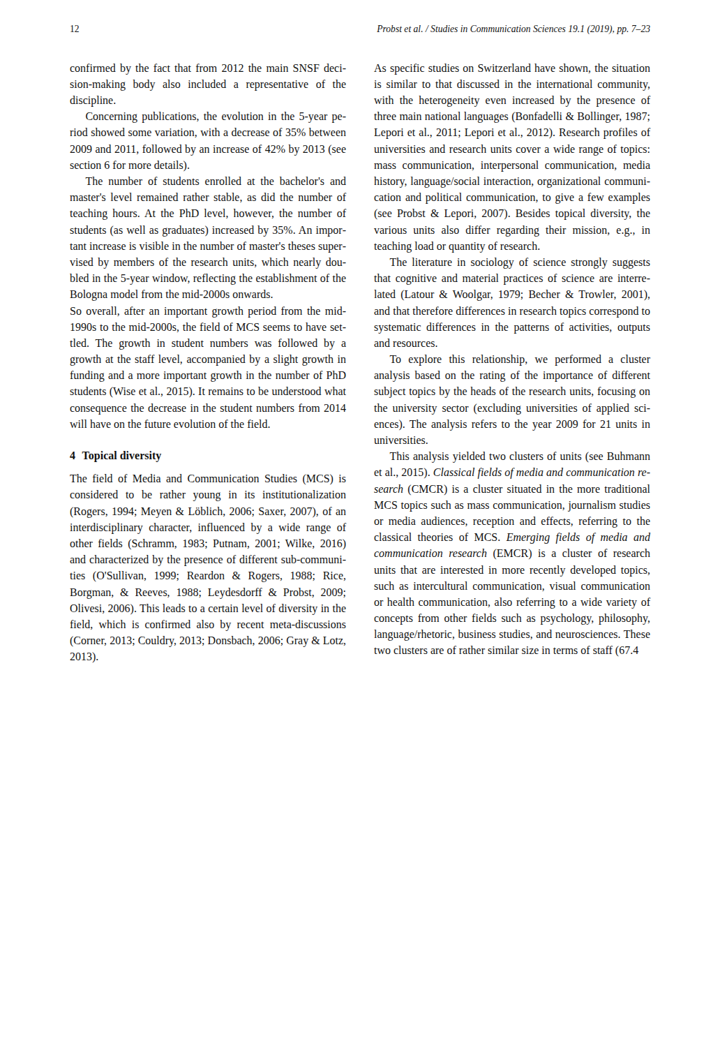12 Probst et al. / Studies in Communication Sciences 19.1 (2019), pp. 7–23
confirmed by the fact that from 2012 the main SNSF decision-making body also included a representative of the discipline.
Concerning publications, the evolution in the 5-year period showed some variation, with a decrease of 35% between 2009 and 2011, followed by an increase of 42% by 2013 (see section 6 for more details).
The number of students enrolled at the bachelor's and master's level remained rather stable, as did the number of teaching hours. At the PhD level, however, the number of students (as well as graduates) increased by 35%. An important increase is visible in the number of master's theses supervised by members of the research units, which nearly doubled in the 5-year window, reflecting the establishment of the Bologna model from the mid-2000s onwards.
So overall, after an important growth period from the mid-1990s to the mid-2000s, the field of MCS seems to have settled. The growth in student numbers was followed by a growth at the staff level, accompanied by a slight growth in funding and a more important growth in the number of PhD students (Wise et al., 2015). It remains to be understood what consequence the decrease in the student numbers from 2014 will have on the future evolution of the field.
4 Topical diversity
The field of Media and Communication Studies (MCS) is considered to be rather young in its institutionalization (Rogers, 1994; Meyen & Löblich, 2006; Saxer, 2007), of an interdisciplinary character, influenced by a wide range of other fields (Schramm, 1983; Putnam, 2001; Wilke, 2016) and characterized by the presence of different sub-communities (O'Sullivan, 1999; Reardon & Rogers, 1988; Rice, Borgman, & Reeves, 1988; Leydesdorff & Probst, 2009; Olivesi, 2006). This leads to a certain level of diversity in the field, which is confirmed also by recent meta-discussions (Corner, 2013; Couldry, 2013; Donsbach, 2006; Gray & Lotz, 2013).
As specific studies on Switzerland have shown, the situation is similar to that discussed in the international community, with the heterogeneity even increased by the presence of three main national languages (Bonfadelli & Bollinger, 1987; Lepori et al., 2011; Lepori et al., 2012). Research profiles of universities and research units cover a wide range of topics: mass communication, interpersonal communication, media history, language/social interaction, organizational communication and political communication, to give a few examples (see Probst & Lepori, 2007). Besides topical diversity, the various units also differ regarding their mission, e.g., in teaching load or quantity of research.
The literature in sociology of science strongly suggests that cognitive and material practices of science are interrelated (Latour & Woolgar, 1979; Becher & Trowler, 2001), and that therefore differences in research topics correspond to systematic differences in the patterns of activities, outputs and resources.
To explore this relationship, we performed a cluster analysis based on the rating of the importance of different subject topics by the heads of the research units, focusing on the university sector (excluding universities of applied sciences). The analysis refers to the year 2009 for 21 units in universities.
This analysis yielded two clusters of units (see Buhmann et al., 2015). Classical fields of media and communication research (CMCR) is a cluster situated in the more traditional MCS topics such as mass communication, journalism studies or media audiences, reception and effects, referring to the classical theories of MCS. Emerging fields of media and communication research (EMCR) is a cluster of research units that are interested in more recently developed topics, such as intercultural communication, visual communication or health communication, also referring to a wide variety of concepts from other fields such as psychology, philosophy, language/rhetoric, business studies, and neurosciences. These two clusters are of rather similar size in terms of staff (67.4